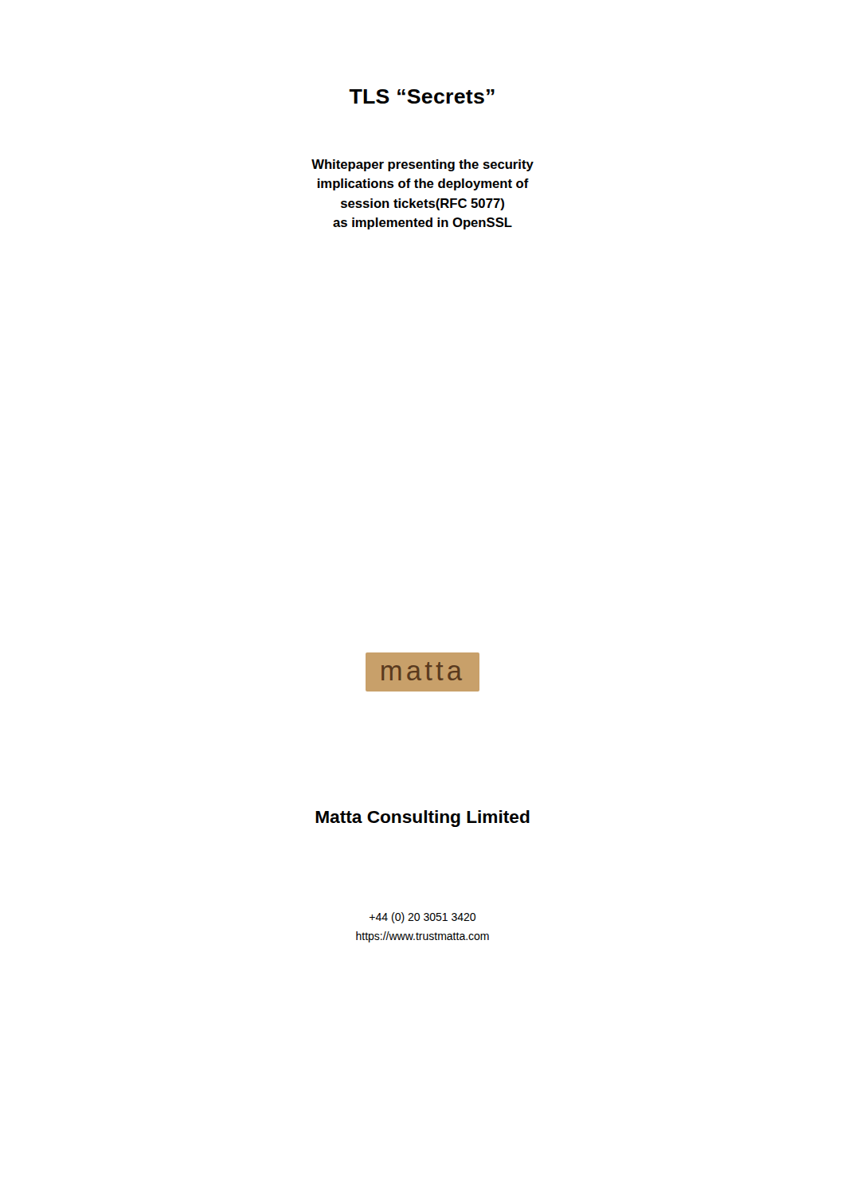TLS “Secrets”
Whitepaper presenting the security
implications of the deployment of
session tickets(RFC 5077)
as implemented in OpenSSL
matta
Matta Consulting Limited
+44 (0) 20 3051 3420
https://www.trustmatta.com